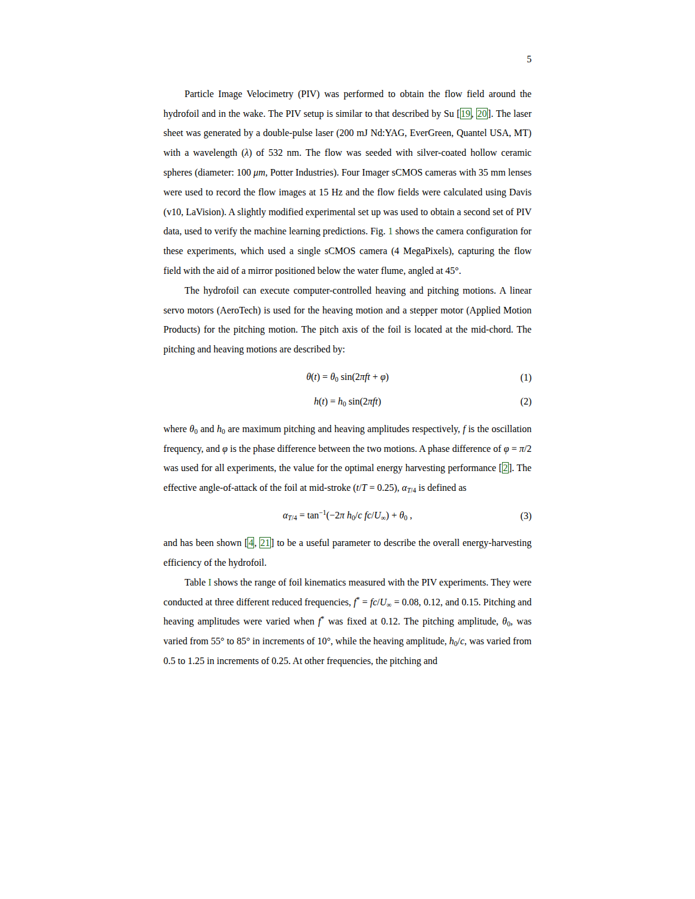5
Particle Image Velocimetry (PIV) was performed to obtain the flow field around the hydrofoil and in the wake. The PIV setup is similar to that described by Su [19, 20]. The laser sheet was generated by a double-pulse laser (200 mJ Nd:YAG, EverGreen, Quantel USA, MT) with a wavelength (λ) of 532 nm. The flow was seeded with silver-coated hollow ceramic spheres (diameter: 100 μm, Potter Industries). Four Imager sCMOS cameras with 35 mm lenses were used to record the flow images at 15 Hz and the flow fields were calculated using Davis (v10, LaVision). A slightly modified experimental set up was used to obtain a second set of PIV data, used to verify the machine learning predictions. Fig. 1 shows the camera configuration for these experiments, which used a single sCMOS camera (4 MegaPixels), capturing the flow field with the aid of a mirror positioned below the water flume, angled at 45°.
The hydrofoil can execute computer-controlled heaving and pitching motions. A linear servo motors (AeroTech) is used for the heaving motion and a stepper motor (Applied Motion Products) for the pitching motion. The pitch axis of the foil is located at the mid-chord. The pitching and heaving motions are described by:
θ(t) = θ0 sin(2πft + φ) (1)
h(t) = h0 sin(2πft) (2)
where θ0 and h0 are maximum pitching and heaving amplitudes respectively, f is the oscillation frequency, and φ is the phase difference between the two motions. A phase difference of φ = π/2 was used for all experiments, the value for the optimal energy harvesting performance [2]. The effective angle-of-attack of the foil at mid-stroke (t/T = 0.25), αT/4 is defined as
αT/4 = tan−1(−2π h0/c fc/U∞) + θ0 , (3)
and has been shown [4, 21] to be a useful parameter to describe the overall energy-harvesting efficiency of the hydrofoil.
Table I shows the range of foil kinematics measured with the PIV experiments. They were conducted at three different reduced frequencies, f* = fc/U∞ = 0.08, 0.12, and 0.15. Pitching and heaving amplitudes were varied when f* was fixed at 0.12. The pitching amplitude, θ0, was varied from 55° to 85° in increments of 10°, while the heaving amplitude, h0/c, was varied from 0.5 to 1.25 in increments of 0.25. At other frequencies, the pitching and